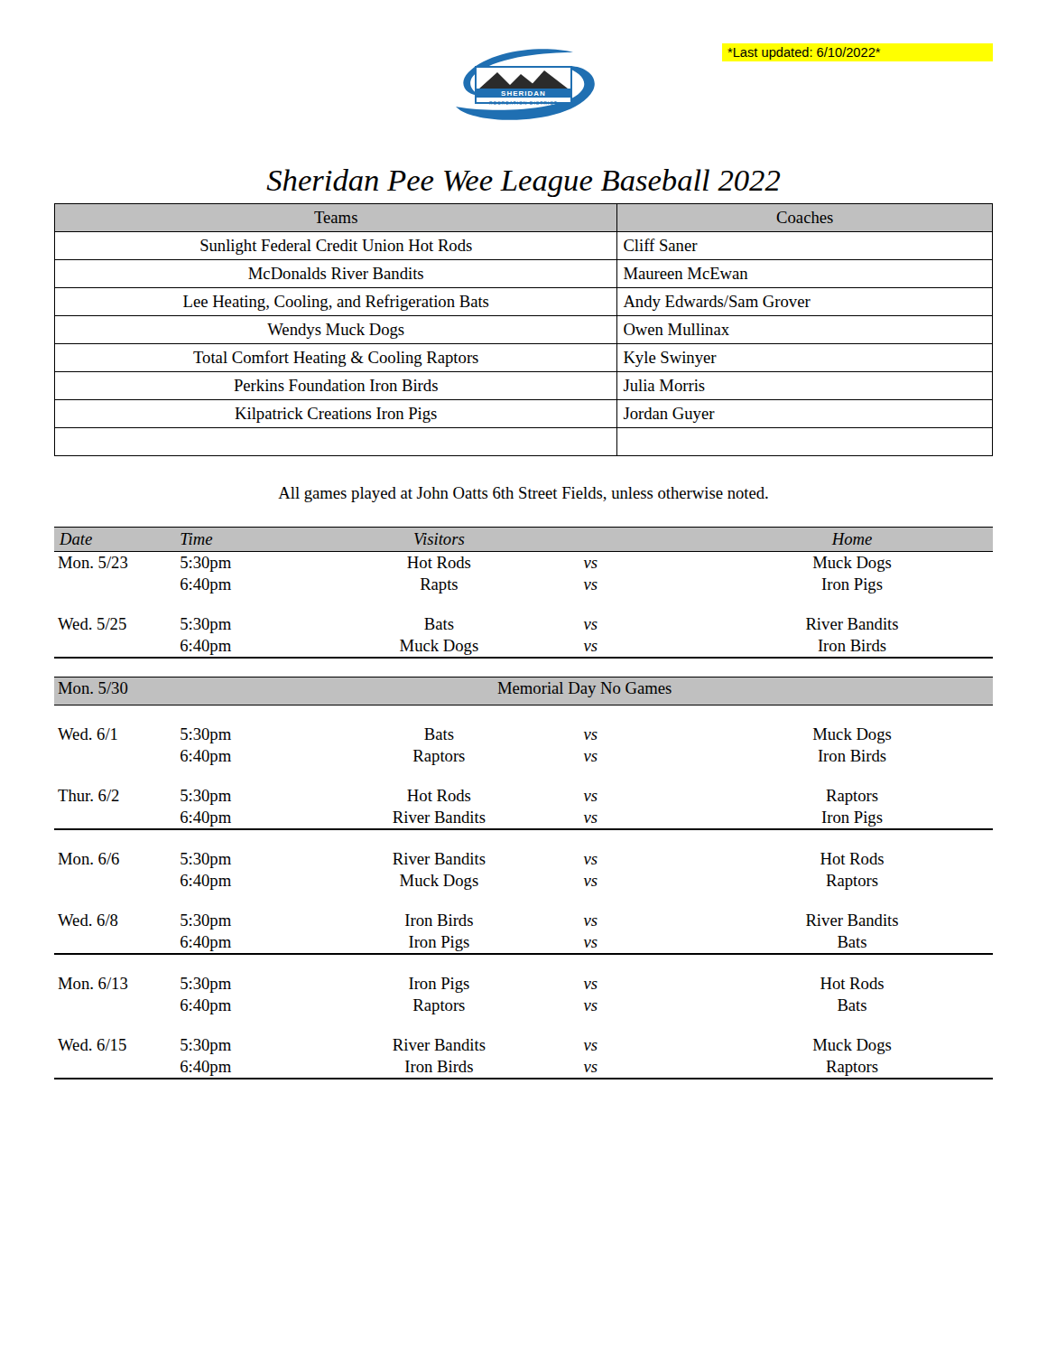*Last updated: 6/10/2022*
SHERIDAN RECREATION DISTRICT
Sheridan Pee Wee League Baseball 2022
| Teams | Coaches |
| --- | --- |
| Sunlight Federal Credit Union Hot Rods | Cliff Saner |
| McDonalds River Bandits | Maureen McEwan |
| Lee Heating, Cooling, and Refrigeration Bats | Andy Edwards/Sam Grover |
| Wendys Muck Dogs | Owen Mullinax |
| Total Comfort Heating & Cooling Raptors | Kyle Swinyer |
| Perkins Foundation Iron Birds | Julia Morris |
| Kilpatrick Creations Iron Pigs | Jordan Guyer |
All games played at John Oatts 6th Street Fields, unless otherwise noted.
| Date | Time | Visitors | | Home |
| --- | --- | --- | --- | --- |
| Mon. 5/23 | 5:30pm | Hot Rods | vs | Muck Dogs |
| | 6:40pm | Rapts | vs | Iron Pigs |
| Wed. 5/25 | 5:30pm | Bats | vs | River Bandits |
| | 6:40pm | Muck Dogs | vs | Iron Birds |
| Mon. 5/30 | Memorial Day No Games |
| Wed. 6/1 | 5:30pm | Bats | vs | Muck Dogs |
| | 6:40pm | Raptors | vs | Iron Birds |
| Thur. 6/2 | 5:30pm | Hot Rods | vs | Raptors |
| | 6:40pm | River Bandits | vs | Iron Pigs |
| Mon. 6/6 | 5:30pm | River Bandits | vs | Hot Rods |
| | 6:40pm | Muck Dogs | vs | Raptors |
| Wed. 6/8 | 5:30pm | Iron Birds | vs | River Bandits |
| | 6:40pm | Iron Pigs | vs | Bats |
| Mon. 6/13 | 5:30pm | Iron Pigs | vs | Hot Rods |
| | 6:40pm | Raptors | vs | Bats |
| Wed. 6/15 | 5:30pm | River Bandits | vs | Muck Dogs |
| | 6:40pm | Iron Birds | vs | Raptors |